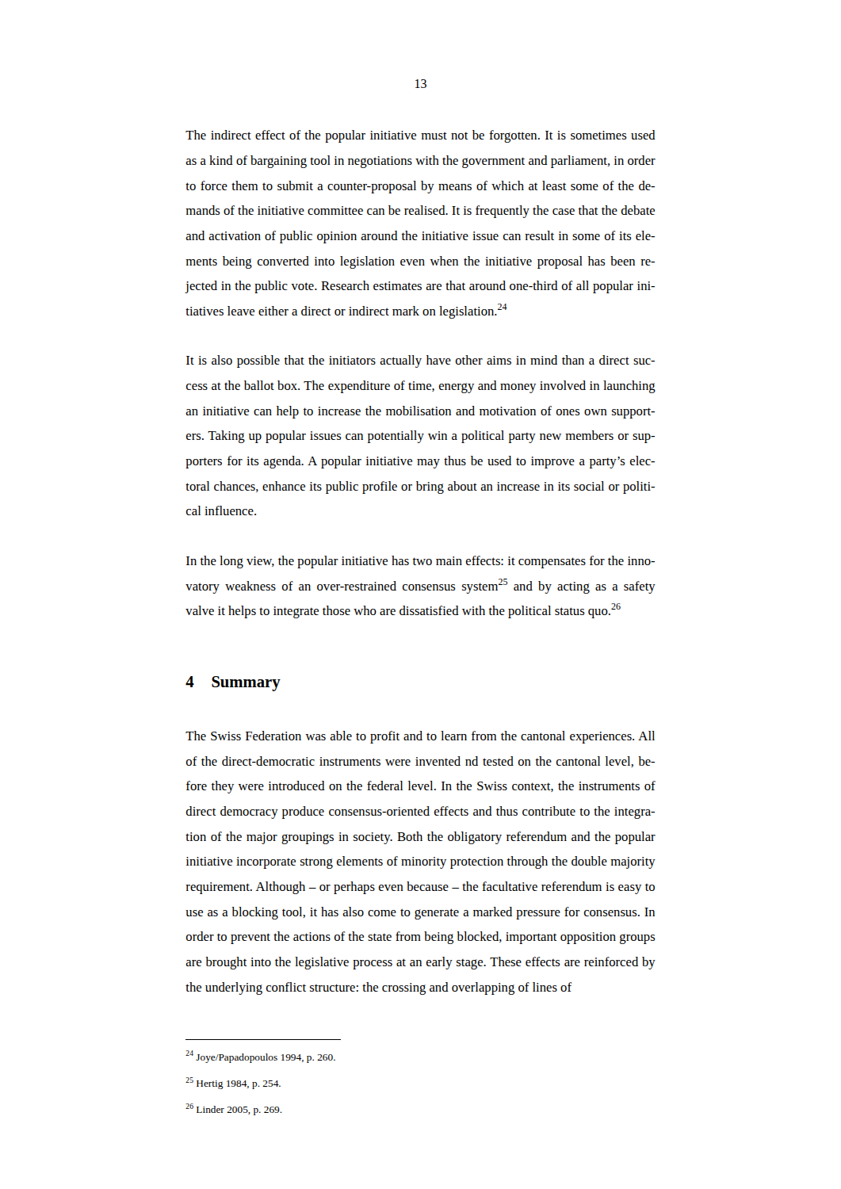13
The indirect effect of the popular initiative must not be forgotten. It is sometimes used as a kind of bargaining tool in negotiations with the government and parliament, in order to force them to submit a counter-proposal by means of which at least some of the demands of the initiative committee can be realised. It is frequently the case that the debate and activation of public opinion around the initiative issue can result in some of its elements being converted into legislation even when the initiative proposal has been rejected in the public vote. Research estimates are that around one-third of all popular initiatives leave either a direct or indirect mark on legislation.24
It is also possible that the initiators actually have other aims in mind than a direct success at the ballot box. The expenditure of time, energy and money involved in launching an initiative can help to increase the mobilisation and motivation of ones own supporters. Taking up popular issues can potentially win a political party new members or supporters for its agenda. A popular initiative may thus be used to improve a party’s electoral chances, enhance its public profile or bring about an increase in its social or political influence.
In the long view, the popular initiative has two main effects: it compensates for the innovatory weakness of an over-restrained consensus system25 and by acting as a safety valve it helps to integrate those who are dissatisfied with the political status quo.26
4 Summary
The Swiss Federation was able to profit and to learn from the cantonal experiences. All of the direct-democratic instruments were invented nd tested on the cantonal level, before they were introduced on the federal level. In the Swiss context, the instruments of direct democracy produce consensus-oriented effects and thus contribute to the integration of the major groupings in society. Both the obligatory referendum and the popular initiative incorporate strong elements of minority protection through the double majority requirement. Although – or perhaps even because – the facultative referendum is easy to use as a blocking tool, it has also come to generate a marked pressure for consensus. In order to prevent the actions of the state from being blocked, important opposition groups are brought into the legislative process at an early stage. These effects are reinforced by the underlying conflict structure: the crossing and overlapping of lines of
24Joye/Papadopoulos 1994, p. 260.
25Hertig 1984, p. 254.
26Linder 2005, p. 269.